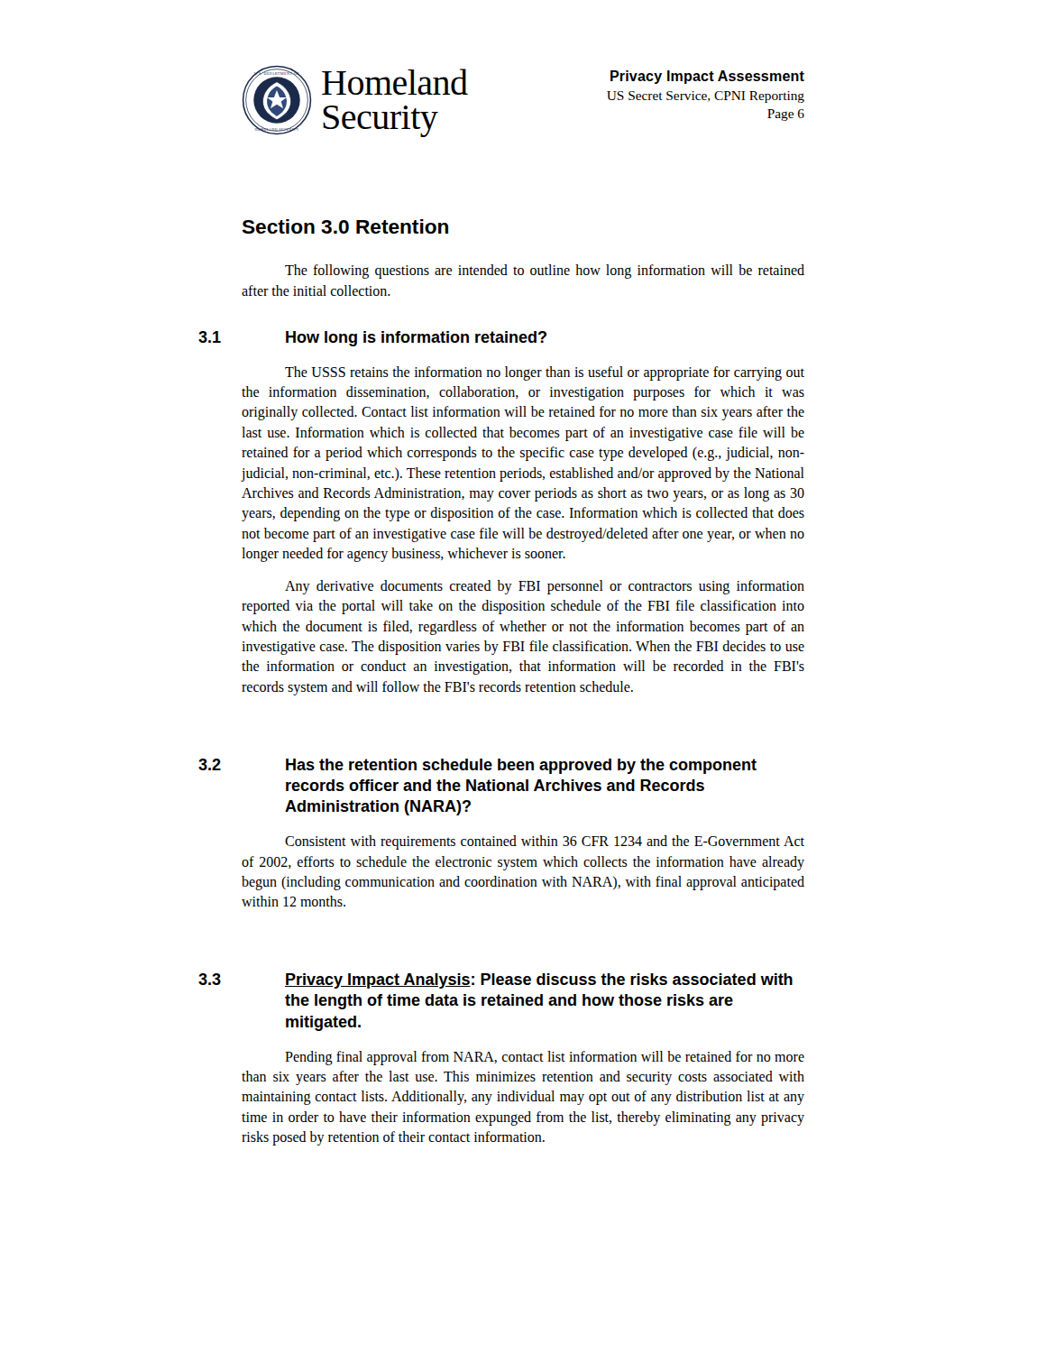U.S. DEPARTMENT OF HOMELAND SECURITY
Homeland
Security
Privacy Impact Assessment
US Secret Service, CPNI Reporting
Page 6
Section 3.0 Retention
The following questions are intended to outline how long information will be retained after the initial collection.
3.1 How long is information retained?
The USSS retains the information no longer than is useful or appropriate for carrying out the information dissemination, collaboration, or investigation purposes for which it was originally collected. Contact list information will be retained for no more than six years after the last use. Information which is collected that becomes part of an investigative case file will be retained for a period which corresponds to the specific case type developed (e.g., judicial, non-judicial, non-criminal, etc.). These retention periods, established and/or approved by the National Archives and Records Administration, may cover periods as short as two years, or as long as 30 years, depending on the type or disposition of the case. Information which is collected that does not become part of an investigative case file will be destroyed/deleted after one year, or when no longer needed for agency business, whichever is sooner.
Any derivative documents created by FBI personnel or contractors using information reported via the portal will take on the disposition schedule of the FBI file classification into which the document is filed, regardless of whether or not the information becomes part of an investigative case. The disposition varies by FBI file classification. When the FBI decides to use the information or conduct an investigation, that information will be recorded in the FBI's records system and will follow the FBI's records retention schedule.
3.2 Has the retention schedule been approved by the component records officer and the National Archives and Records Administration (NARA)?
Consistent with requirements contained within 36 CFR 1234 and the E-Government Act of 2002, efforts to schedule the electronic system which collects the information have already begun (including communication and coordination with NARA), with final approval anticipated within 12 months.
3.3 Privacy Impact Analysis: Please discuss the risks associated with the length of time data is retained and how those risks are mitigated.
Pending final approval from NARA, contact list information will be retained for no more than six years after the last use. This minimizes retention and security costs associated with maintaining contact lists. Additionally, any individual may opt out of any distribution list at any time in order to have their information expunged from the list, thereby eliminating any privacy risks posed by retention of their contact information.